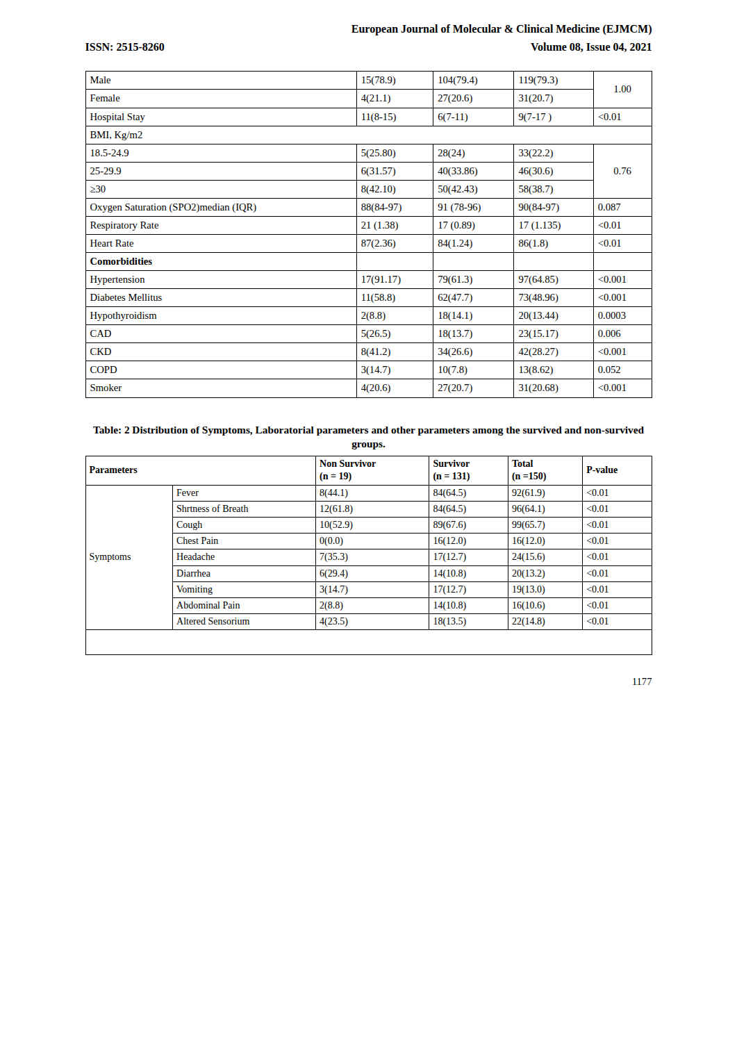European Journal of Molecular & Clinical Medicine (EJMCM)
ISSN: 2515-8260 Volume 08, Issue 04, 2021
| Male | 15(78.9) | 104(79.4) | 119(79.3) | 1.00 |
| Female | 4(21.1) | 27(20.6) | 31(20.7) |
| Hospital Stay | 11(8-15) | 6(7-11) | 9(7-17 ) | <0.01 |
| BMI, Kg/m2 |
| 18.5-24.9 | 5(25.80) | 28(24) | 33(22.2) | 0.76 |
| 25-29.9 | 6(31.57) | 40(33.86) | 46(30.6) |
| ≥30 | 8(42.10) | 50(42.43) | 58(38.7) |
| Oxygen Saturation (SPO2)median (IQR) | 88(84-97) | 91 (78-96) | 90(84-97) | 0.087 |
| Respiratory Rate | 21 (1.38) | 17 (0.89) | 17 (1.135) | <0.01 |
| Heart Rate | 87(2.36) | 84(1.24) | 86(1.8) | <0.01 |
| Comorbidities | | | | |
| Hypertension | 17(91.17) | 79(61.3) | 97(64.85) | <0.001 |
| Diabetes Mellitus | 11(58.8) | 62(47.7) | 73(48.96) | <0.001 |
| Hypothyroidism | 2(8.8) | 18(14.1) | 20(13.44) | 0.0003 |
| CAD | 5(26.5) | 18(13.7) | 23(15.17) | 0.006 |
| CKD | 8(41.2) | 34(26.6) | 42(28.27) | <0.001 |
| COPD | 3(14.7) | 10(7.8) | 13(8.62) | 0.052 |
| Smoker | 4(20.6) | 27(20.7) | 31(20.68) | <0.001 |
Table: 2 Distribution of Symptoms, Laboratorial parameters and other parameters among the survived and non-survived groups.
| Parameters | Non Survivor (n = 19) | Survivor (n = 131) | Total (n =150) | P-value |
| --- | --- | --- | --- | --- |
| Symptoms | Fever | 8(44.1) | 84(64.5) | 92(61.9) | <0.01 |
| Shrtness of Breath | 12(61.8) | 84(64.5) | 96(64.1) | <0.01 |
| Cough | 10(52.9) | 89(67.6) | 99(65.7) | <0.01 |
| Chest Pain | 0(0.0) | 16(12.0) | 16(12.0) | <0.01 |
| Headache | 7(35.3) | 17(12.7) | 24(15.6) | <0.01 |
| Diarrhea | 6(29.4) | 14(10.8) | 20(13.2) | <0.01 |
| Vomiting | 3(14.7) | 17(12.7) | 19(13.0) | <0.01 |
| Abdominal Pain | 2(8.8) | 14(10.8) | 16(10.6) | <0.01 |
| Altered Sensorium | 4(23.5) | 18(13.5) | 22(14.8) | <0.01 |
1177